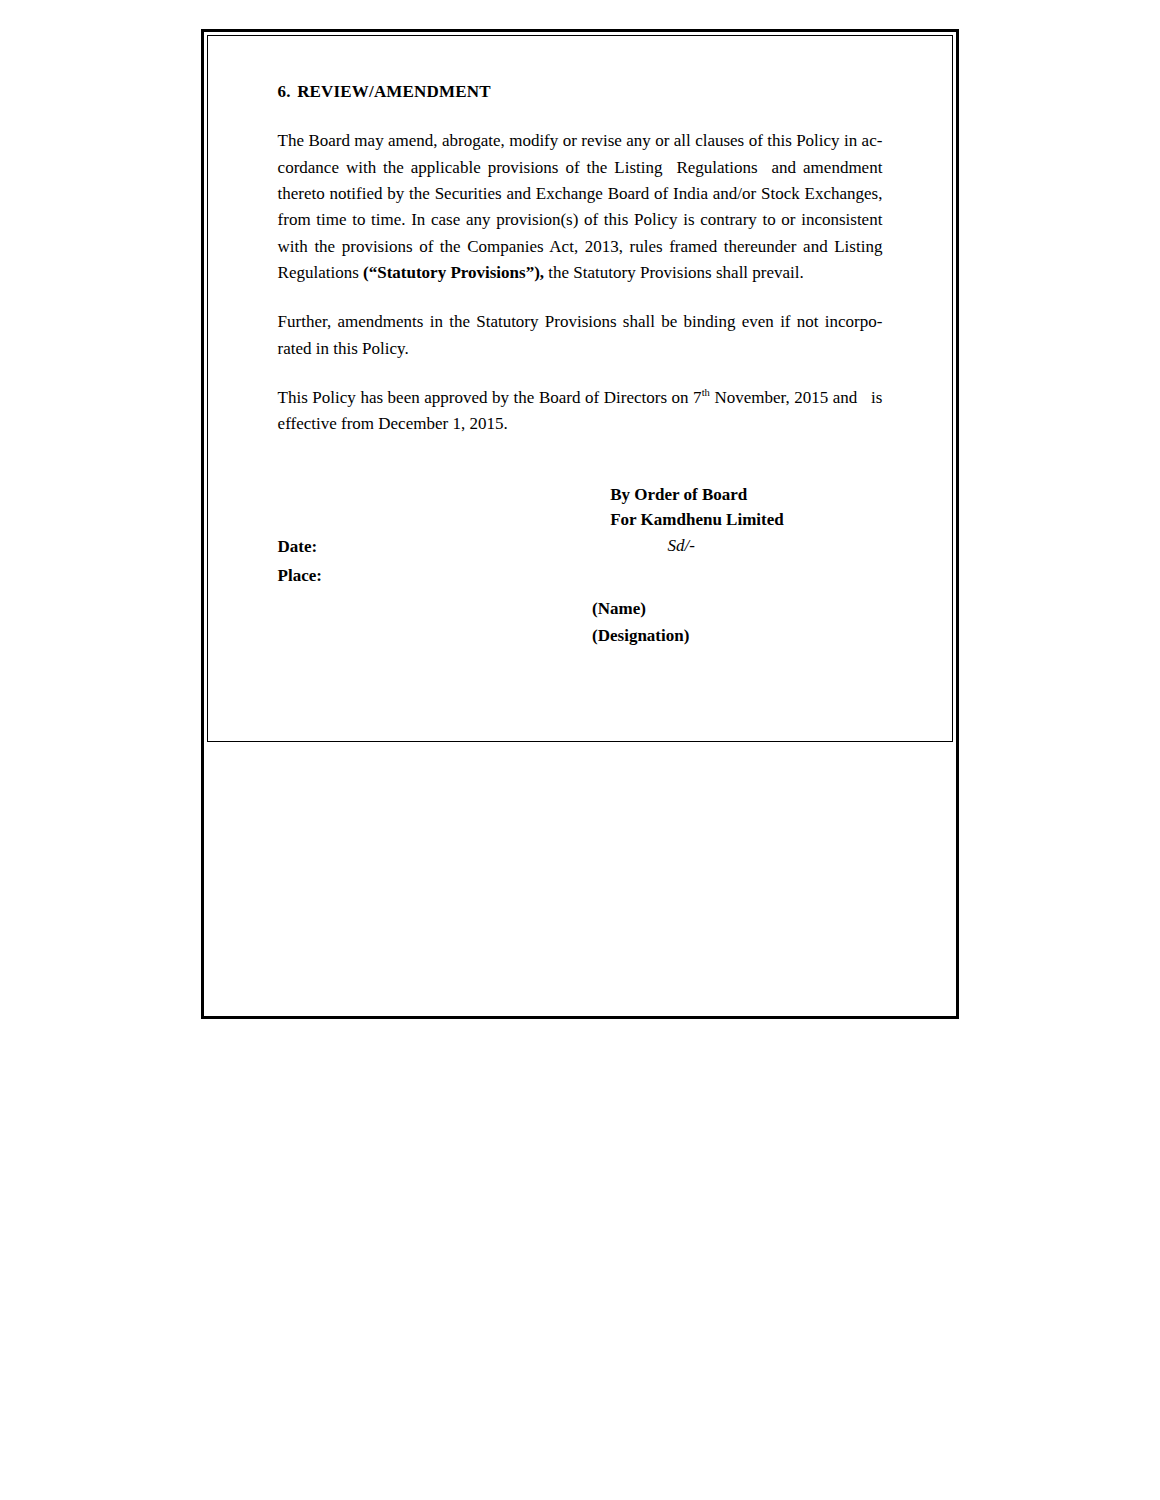6. REVIEW/AMENDMENT
The Board may amend, abrogate, modify or revise any or all clauses of this Policy in accordance with the applicable provisions of the Listing Regulations and amendment thereto notified by the Securities and Exchange Board of India and/or Stock Exchanges, from time to time. In case any provision(s) of this Policy is contrary to or inconsistent with the provisions of the Companies Act, 2013, rules framed thereunder and Listing Regulations (“Statutory Provisions”), the Statutory Provisions shall prevail.
Further, amendments in the Statutory Provisions shall be binding even if not incorporated in this Policy.
This Policy has been approved by the Board of Directors on 7th November, 2015 and is effective from December 1, 2015.
By Order of Board
For Kamdhenu Limited
Date:
Place:
Sd/-
(Name)
(Designation)